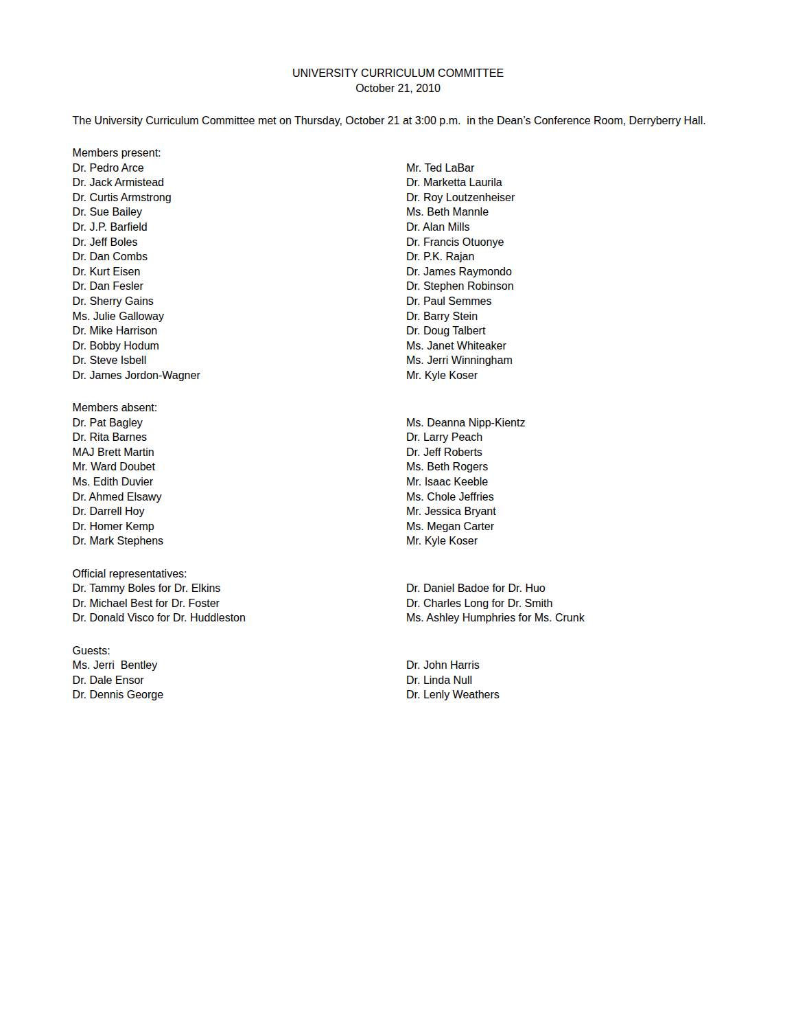UNIVERSITY CURRICULUM COMMITTEE October 21, 2010
The University Curriculum Committee met on Thursday, October 21 at 3:00 p.m. in the Dean’s Conference Room, Derryberry Hall.
Members present:
Dr. Pedro Arce
Mr. Ted LaBar
Dr. Jack Armistead
Dr. Marketta Laurila
Dr. Curtis Armstrong
Dr. Roy Loutzenheiser
Dr. Sue Bailey
Ms. Beth Mannle
Dr. J.P. Barfield
Dr. Alan Mills
Dr. Jeff Boles
Dr. Francis Otuonye
Dr. Dan Combs
Dr. P.K. Rajan
Dr. Kurt Eisen
Dr. James Raymondo
Dr. Dan Fesler
Dr. Stephen Robinson
Dr. Sherry Gains
Dr. Paul Semmes
Ms. Julie Galloway
Dr. Barry Stein
Dr. Mike Harrison
Dr. Doug Talbert
Dr. Bobby Hodum
Ms. Janet Whiteaker
Dr. Steve Isbell
Ms. Jerri Winningham
Dr. James Jordon-Wagner
Mr. Kyle Koser
Members absent:
Dr. Pat Bagley
Ms. Deanna Nipp-Kientz
Dr. Rita Barnes
Dr. Larry Peach
MAJ Brett Martin
Dr. Jeff Roberts
Mr. Ward Doubet
Ms. Beth Rogers
Ms. Edith Duvier
Mr. Isaac Keeble
Dr. Ahmed Elsawy
Ms. Chole Jeffries
Dr. Darrell Hoy
Mr. Jessica Bryant
Dr. Homer Kemp
Ms. Megan Carter
Dr. Mark Stephens
Mr. Kyle Koser
Official representatives:
Dr. Tammy Boles for Dr. Elkins
Dr. Daniel Badoe for Dr. Huo
Dr. Michael Best for Dr. Foster
Dr. Charles Long for Dr. Smith
Dr. Donald Visco for Dr. Huddleston
Ms. Ashley Humphries for Ms. Crunk
Guests:
Ms. Jerri Bentley
Dr. John Harris
Dr. Dale Ensor
Dr. Linda Null
Dr. Dennis George
Dr. Lenly Weathers